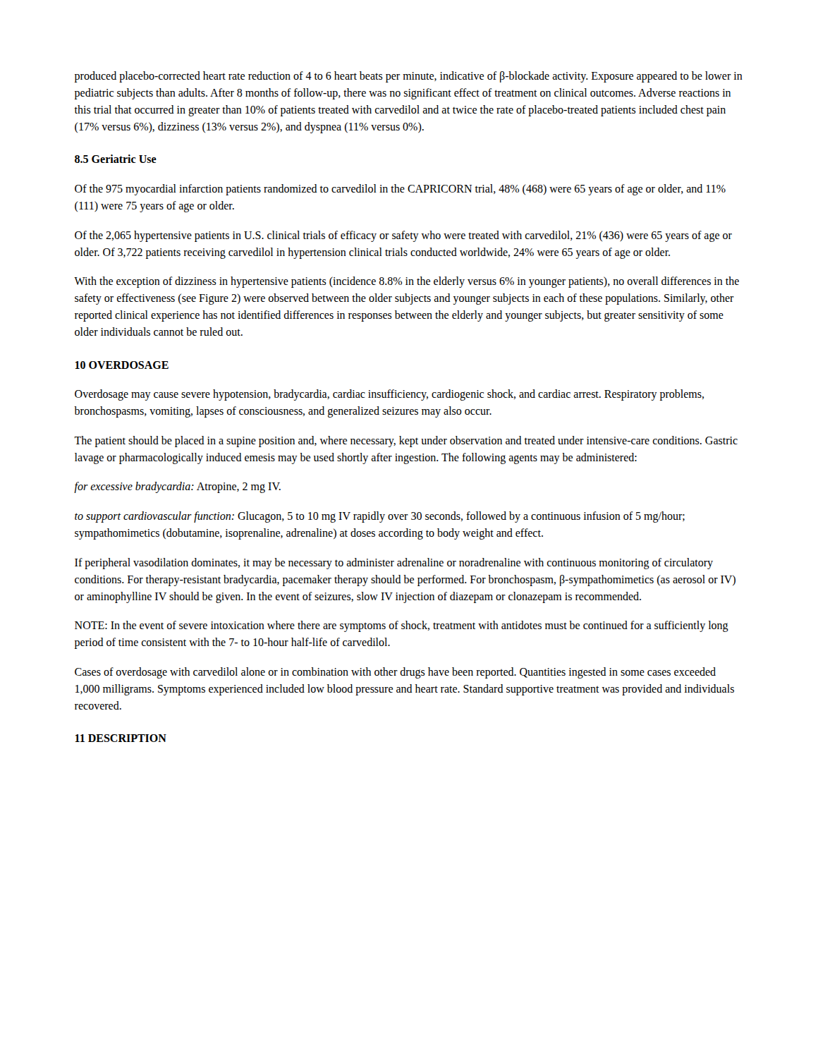produced placebo-corrected heart rate reduction of 4 to 6 heart beats per minute, indicative of β-blockade activity. Exposure appeared to be lower in pediatric subjects than adults. After 8 months of follow-up, there was no significant effect of treatment on clinical outcomes. Adverse reactions in this trial that occurred in greater than 10% of patients treated with carvedilol and at twice the rate of placebo-treated patients included chest pain (17% versus 6%), dizziness (13% versus 2%), and dyspnea (11% versus 0%).
8.5 Geriatric Use
Of the 975 myocardial infarction patients randomized to carvedilol in the CAPRICORN trial, 48% (468) were 65 years of age or older, and 11% (111) were 75 years of age or older.
Of the 2,065 hypertensive patients in U.S. clinical trials of efficacy or safety who were treated with carvedilol, 21% (436) were 65 years of age or older. Of 3,722 patients receiving carvedilol in hypertension clinical trials conducted worldwide, 24% were 65 years of age or older.
With the exception of dizziness in hypertensive patients (incidence 8.8% in the elderly versus 6% in younger patients), no overall differences in the safety or effectiveness (see Figure 2) were observed between the older subjects and younger subjects in each of these populations. Similarly, other reported clinical experience has not identified differences in responses between the elderly and younger subjects, but greater sensitivity of some older individuals cannot be ruled out.
10 OVERDOSAGE
Overdosage may cause severe hypotension, bradycardia, cardiac insufficiency, cardiogenic shock, and cardiac arrest. Respiratory problems, bronchospasms, vomiting, lapses of consciousness, and generalized seizures may also occur.
The patient should be placed in a supine position and, where necessary, kept under observation and treated under intensive-care conditions. Gastric lavage or pharmacologically induced emesis may be used shortly after ingestion. The following agents may be administered:
for excessive bradycardia: Atropine, 2 mg IV.
to support cardiovascular function: Glucagon, 5 to 10 mg IV rapidly over 30 seconds, followed by a continuous infusion of 5 mg/hour; sympathomimetics (dobutamine, isoprenaline, adrenaline) at doses according to body weight and effect.
If peripheral vasodilation dominates, it may be necessary to administer adrenaline or noradrenaline with continuous monitoring of circulatory conditions. For therapy-resistant bradycardia, pacemaker therapy should be performed. For bronchospasm, β-sympathomimetics (as aerosol or IV) or aminophylline IV should be given. In the event of seizures, slow IV injection of diazepam or clonazepam is recommended.
NOTE: In the event of severe intoxication where there are symptoms of shock, treatment with antidotes must be continued for a sufficiently long period of time consistent with the 7- to 10-hour half-life of carvedilol.
Cases of overdosage with carvedilol alone or in combination with other drugs have been reported. Quantities ingested in some cases exceeded 1,000 milligrams. Symptoms experienced included low blood pressure and heart rate. Standard supportive treatment was provided and individuals recovered.
11 DESCRIPTION